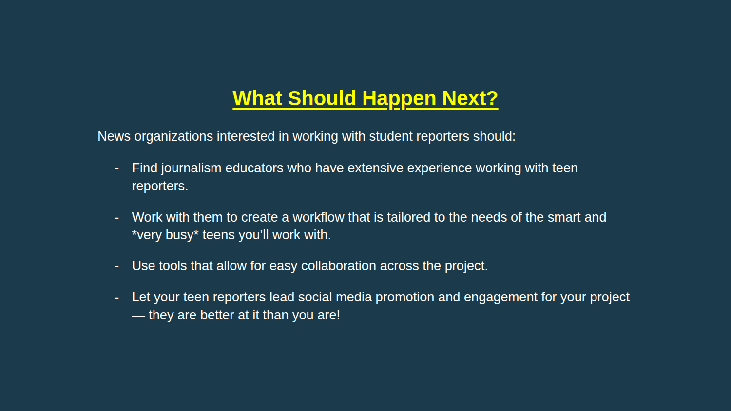What Should Happen Next?
News organizations interested in working with student reporters should:
Find journalism educators who have extensive experience working with teen reporters.
Work with them to create a workflow that is tailored to the needs of the smart and *very busy* teens you’ll work with.
Use tools that allow for easy collaboration across the project.
Let your teen reporters lead social media promotion and engagement for your project — they are better at it than you are!